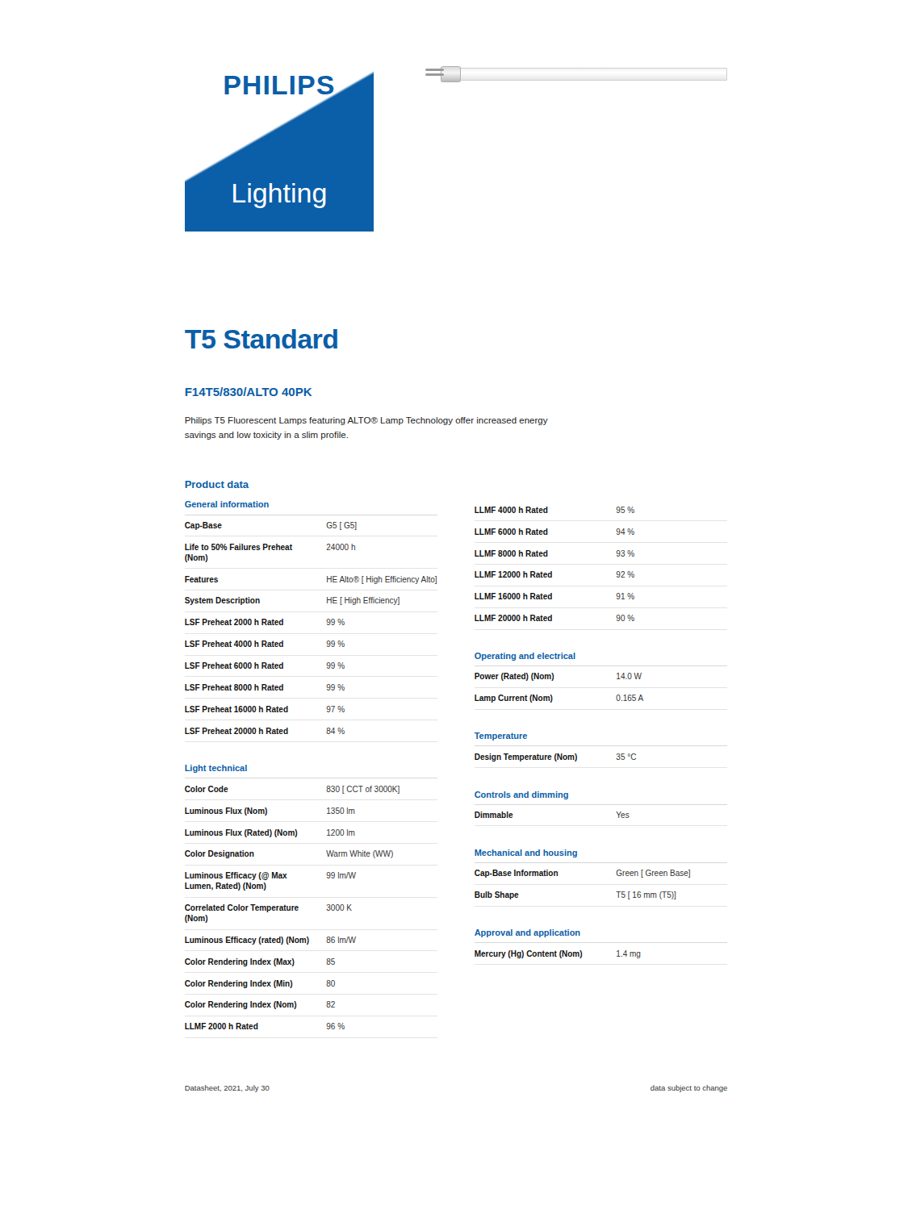PHILIPS
Lighting
T5 Standard
F14T5/830/ALTO 40PK
Philips T5 Fluorescent Lamps featuring ALTO® Lamp Technology offer increased energy savings and low toxicity in a slim profile.
Product data
General information
| Cap-Base | G5 [ G5] |
| Life to 50% Failures Preheat (Nom) | 24000 h |
| Features | HE Alto® [ High Efficiency Alto] |
| System Description | HE [ High Efficiency] |
| LSF Preheat 2000 h Rated | 99 % |
| LSF Preheat 4000 h Rated | 99 % |
| LSF Preheat 6000 h Rated | 99 % |
| LSF Preheat 8000 h Rated | 99 % |
| LSF Preheat 16000 h Rated | 97 % |
| LSF Preheat 20000 h Rated | 84 % |
Light technical
| Color Code | 830 [ CCT of 3000K] |
| Luminous Flux (Nom) | 1350 lm |
| Luminous Flux (Rated) (Nom) | 1200 lm |
| Color Designation | Warm White (WW) |
| Luminous Efficacy (@ Max Lumen, Rated) (Nom) | 99 lm/W |
| Correlated Color Temperature (Nom) | 3000 K |
| Luminous Efficacy (rated) (Nom) | 86 lm/W |
| Color Rendering Index (Max) | 85 |
| Color Rendering Index (Min) | 80 |
| Color Rendering Index (Nom) | 82 |
| LLMF 2000 h Rated | 96 % |
| LLMF 4000 h Rated | 95 % |
| LLMF 6000 h Rated | 94 % |
| LLMF 8000 h Rated | 93 % |
| LLMF 12000 h Rated | 92 % |
| LLMF 16000 h Rated | 91 % |
| LLMF 20000 h Rated | 90 % |
Operating and electrical
| Power (Rated) (Nom) | 14.0 W |
| Lamp Current (Nom) | 0.165 A |
Temperature
| Design Temperature (Nom) | 35 °C |
Controls and dimming
| Dimmable | Yes |
Mechanical and housing
| Cap-Base Information | Green [ Green Base] |
| Bulb Shape | T5 [ 16 mm (T5)] |
Approval and application
| Mercury (Hg) Content (Nom) | 1.4 mg |
Datasheet, 2021, July 30
data subject to change